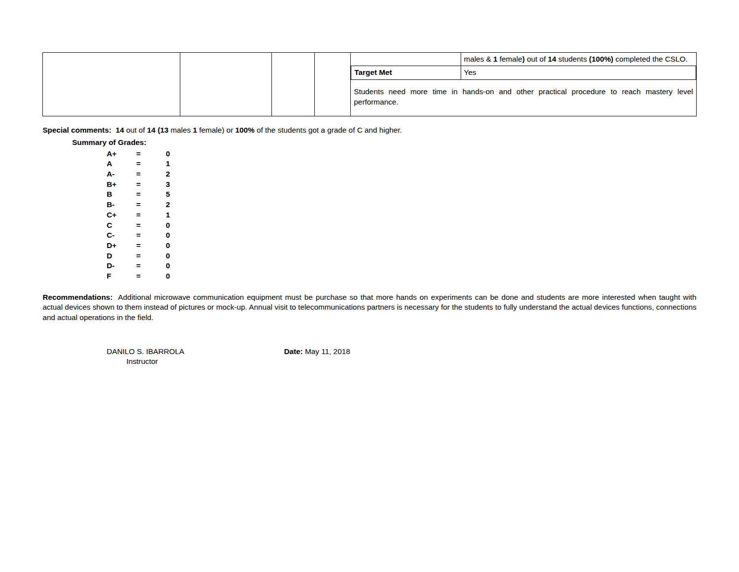| | | | | / / males & 1 female ) out of 14 students (100%) completed the CSLO. / / Target Met / Yes / Students need more time in hands-on and other practical procedure to reach mastery level performance. |
Special comments: 14 out of 14 (13 males 1 female) or 100% of the students got a grade of C and higher.
Summary of Grades:
| A+ | = | 0 |
| A | = | 1 |
| A- | = | 2 |
| B+ | = | 3 |
| B | = | 5 |
| B- | = | 2 |
| C+ | = | 1 |
| C | = | 0 |
| C- | = | 0 |
| D+ | = | 0 |
| D | = | 0 |
| D- | = | 0 |
| F | = | 0 |
Recommendations: Additional microwave communication equipment must be purchase so that more hands on experiments can be done and students are more interested when taught with actual devices shown to them instead of pictures or mock-up. Annual visit to telecommunications partners is necessary for the students to fully understand the actual devices functions, connections and actual operations in the field.
DANILO S. IBARROLA
Date: May 11, 2018
Instructor